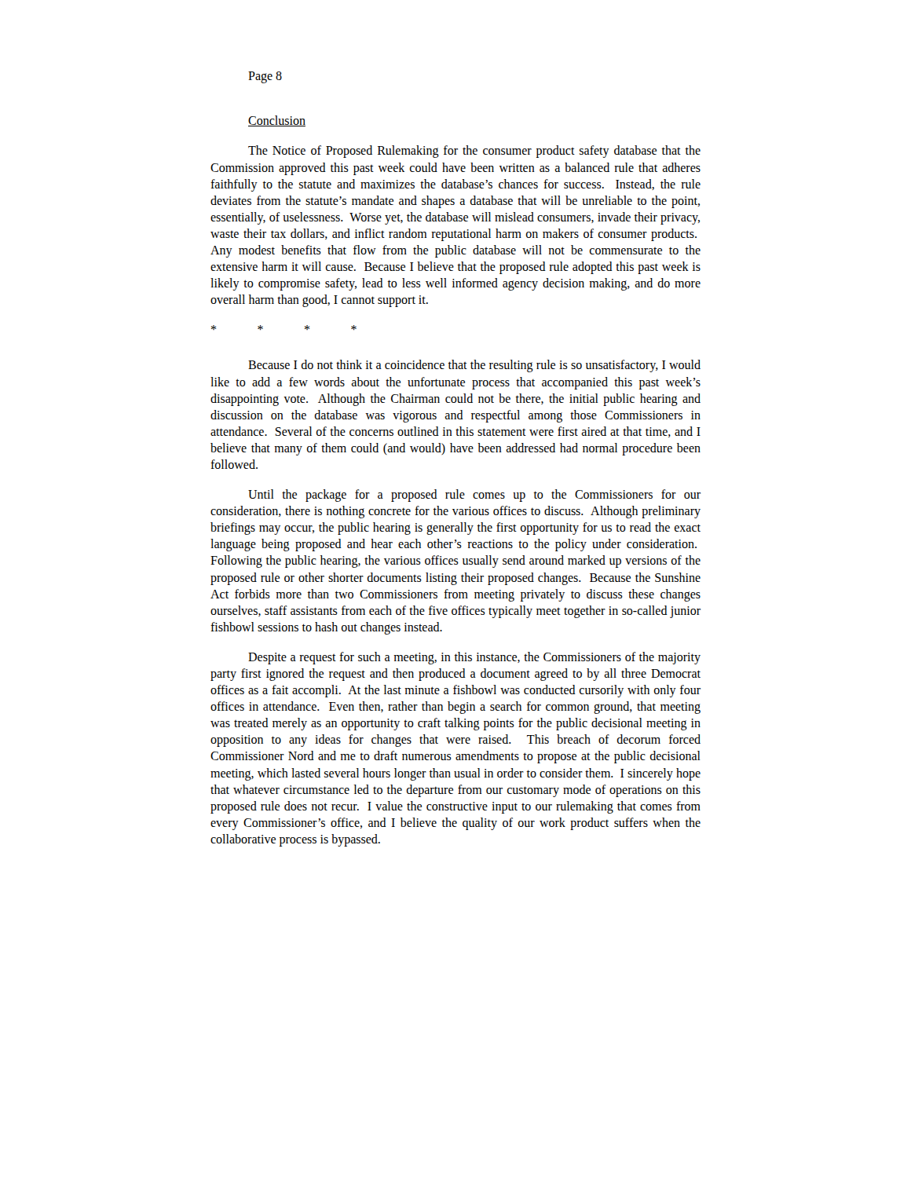Page 8
Conclusion
The Notice of Proposed Rulemaking for the consumer product safety database that the Commission approved this past week could have been written as a balanced rule that adheres faithfully to the statute and maximizes the database’s chances for success. Instead, the rule deviates from the statute’s mandate and shapes a database that will be unreliable to the point, essentially, of uselessness. Worse yet, the database will mislead consumers, invade their privacy, waste their tax dollars, and inflict random reputational harm on makers of consumer products. Any modest benefits that flow from the public database will not be commensurate to the extensive harm it will cause. Because I believe that the proposed rule adopted this past week is likely to compromise safety, lead to less well informed agency decision making, and do more overall harm than good, I cannot support it.
****
Because I do not think it a coincidence that the resulting rule is so unsatisfactory, I would like to add a few words about the unfortunate process that accompanied this past week’s disappointing vote. Although the Chairman could not be there, the initial public hearing and discussion on the database was vigorous and respectful among those Commissioners in attendance. Several of the concerns outlined in this statement were first aired at that time, and I believe that many of them could (and would) have been addressed had normal procedure been followed.
Until the package for a proposed rule comes up to the Commissioners for our consideration, there is nothing concrete for the various offices to discuss. Although preliminary briefings may occur, the public hearing is generally the first opportunity for us to read the exact language being proposed and hear each other’s reactions to the policy under consideration. Following the public hearing, the various offices usually send around marked up versions of the proposed rule or other shorter documents listing their proposed changes. Because the Sunshine Act forbids more than two Commissioners from meeting privately to discuss these changes ourselves, staff assistants from each of the five offices typically meet together in so-called junior fishbowl sessions to hash out changes instead.
Despite a request for such a meeting, in this instance, the Commissioners of the majority party first ignored the request and then produced a document agreed to by all three Democrat offices as a fait accompli. At the last minute a fishbowl was conducted cursorily with only four offices in attendance. Even then, rather than begin a search for common ground, that meeting was treated merely as an opportunity to craft talking points for the public decisional meeting in opposition to any ideas for changes that were raised. This breach of decorum forced Commissioner Nord and me to draft numerous amendments to propose at the public decisional meeting, which lasted several hours longer than usual in order to consider them. I sincerely hope that whatever circumstance led to the departure from our customary mode of operations on this proposed rule does not recur. I value the constructive input to our rulemaking that comes from every Commissioner’s office, and I believe the quality of our work product suffers when the collaborative process is bypassed.